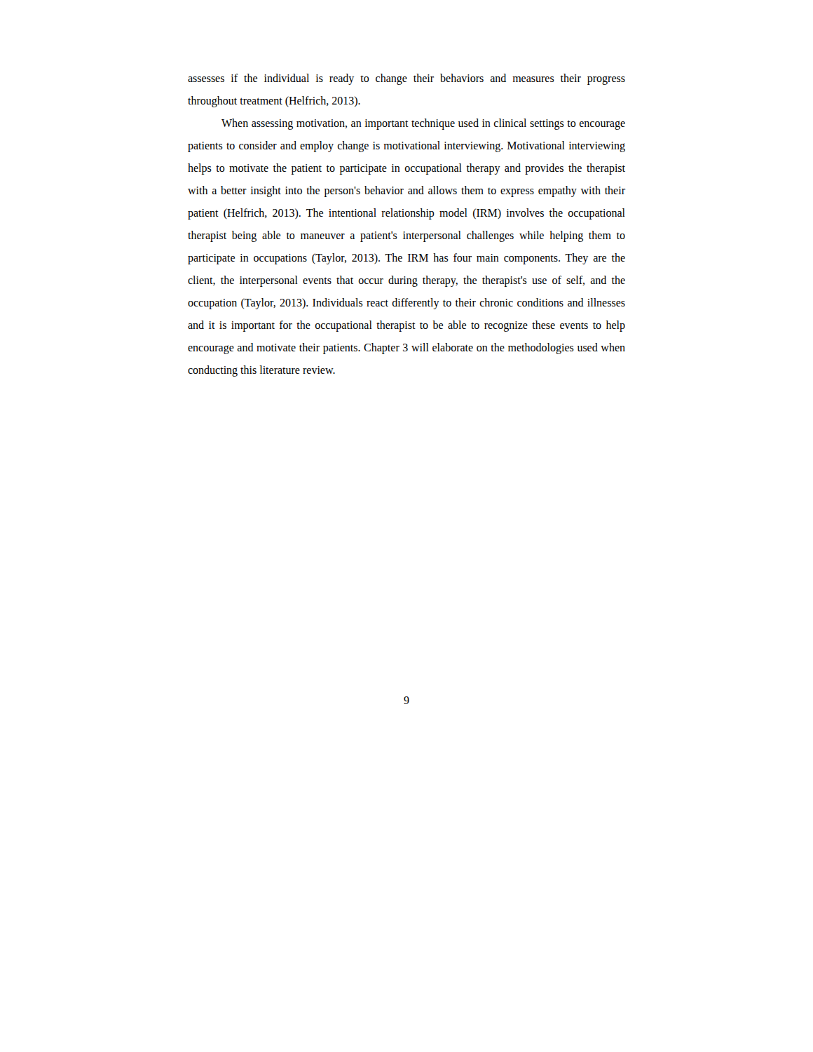assesses if the individual is ready to change their behaviors and measures their progress throughout treatment (Helfrich, 2013).
When assessing motivation, an important technique used in clinical settings to encourage patients to consider and employ change is motivational interviewing. Motivational interviewing helps to motivate the patient to participate in occupational therapy and provides the therapist with a better insight into the person's behavior and allows them to express empathy with their patient (Helfrich, 2013). The intentional relationship model (IRM) involves the occupational therapist being able to maneuver a patient's interpersonal challenges while helping them to participate in occupations (Taylor, 2013). The IRM has four main components. They are the client, the interpersonal events that occur during therapy, the therapist's use of self, and the occupation (Taylor, 2013). Individuals react differently to their chronic conditions and illnesses and it is important for the occupational therapist to be able to recognize these events to help encourage and motivate their patients. Chapter 3 will elaborate on the methodologies used when conducting this literature review.
9